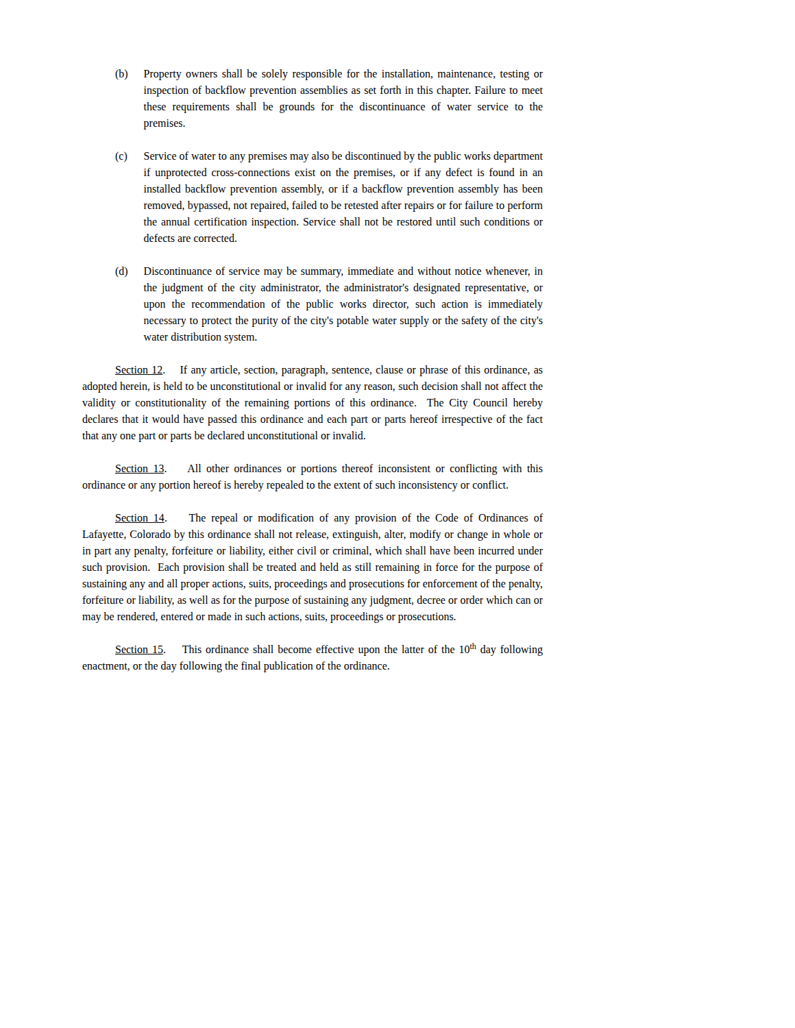(b) Property owners shall be solely responsible for the installation, maintenance, testing or inspection of backflow prevention assemblies as set forth in this chapter. Failure to meet these requirements shall be grounds for the discontinuance of water service to the premises.
(c) Service of water to any premises may also be discontinued by the public works department if unprotected cross-connections exist on the premises, or if any defect is found in an installed backflow prevention assembly, or if a backflow prevention assembly has been removed, bypassed, not repaired, failed to be retested after repairs or for failure to perform the annual certification inspection. Service shall not be restored until such conditions or defects are corrected.
(d) Discontinuance of service may be summary, immediate and without notice whenever, in the judgment of the city administrator, the administrator's designated representative, or upon the recommendation of the public works director, such action is immediately necessary to protect the purity of the city's potable water supply or the safety of the city's water distribution system.
Section 12. If any article, section, paragraph, sentence, clause or phrase of this ordinance, as adopted herein, is held to be unconstitutional or invalid for any reason, such decision shall not affect the validity or constitutionality of the remaining portions of this ordinance. The City Council hereby declares that it would have passed this ordinance and each part or parts hereof irrespective of the fact that any one part or parts be declared unconstitutional or invalid.
Section 13. All other ordinances or portions thereof inconsistent or conflicting with this ordinance or any portion hereof is hereby repealed to the extent of such inconsistency or conflict.
Section 14. The repeal or modification of any provision of the Code of Ordinances of Lafayette, Colorado by this ordinance shall not release, extinguish, alter, modify or change in whole or in part any penalty, forfeiture or liability, either civil or criminal, which shall have been incurred under such provision. Each provision shall be treated and held as still remaining in force for the purpose of sustaining any and all proper actions, suits, proceedings and prosecutions for enforcement of the penalty, forfeiture or liability, as well as for the purpose of sustaining any judgment, decree or order which can or may be rendered, entered or made in such actions, suits, proceedings or prosecutions.
Section 15. This ordinance shall become effective upon the latter of the 10th day following enactment, or the day following the final publication of the ordinance.